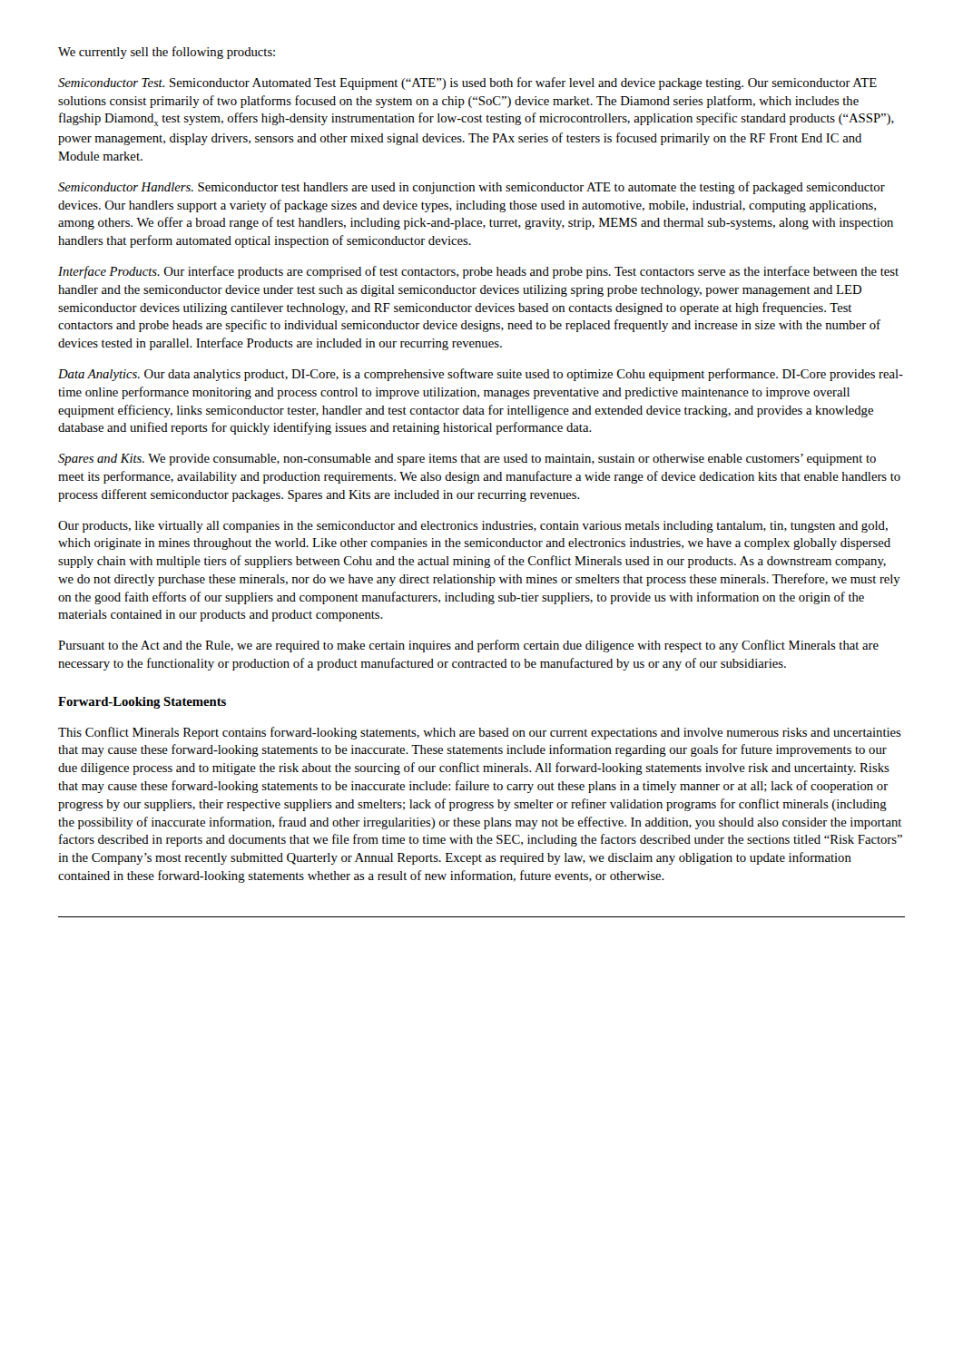We currently sell the following products:
Semiconductor Test. Semiconductor Automated Test Equipment (“ATE”) is used both for wafer level and device package testing. Our semiconductor ATE solutions consist primarily of two platforms focused on the system on a chip (“SoC”) device market. The Diamond series platform, which includes the flagship Diamondx test system, offers high-density instrumentation for low-cost testing of microcontrollers, application specific standard products (“ASSP”), power management, display drivers, sensors and other mixed signal devices. The PAx series of testers is focused primarily on the RF Front End IC and Module market.
Semiconductor Handlers. Semiconductor test handlers are used in conjunction with semiconductor ATE to automate the testing of packaged semiconductor devices. Our handlers support a variety of package sizes and device types, including those used in automotive, mobile, industrial, computing applications, among others. We offer a broad range of test handlers, including pick-and-place, turret, gravity, strip, MEMS and thermal sub-systems, along with inspection handlers that perform automated optical inspection of semiconductor devices.
Interface Products. Our interface products are comprised of test contactors, probe heads and probe pins. Test contactors serve as the interface between the test handler and the semiconductor device under test such as digital semiconductor devices utilizing spring probe technology, power management and LED semiconductor devices utilizing cantilever technology, and RF semiconductor devices based on contacts designed to operate at high frequencies. Test contactors and probe heads are specific to individual semiconductor device designs, need to be replaced frequently and increase in size with the number of devices tested in parallel. Interface Products are included in our recurring revenues.
Data Analytics. Our data analytics product, DI-Core, is a comprehensive software suite used to optimize Cohu equipment performance. DI-Core provides real-time online performance monitoring and process control to improve utilization, manages preventative and predictive maintenance to improve overall equipment efficiency, links semiconductor tester, handler and test contactor data for intelligence and extended device tracking, and provides a knowledge database and unified reports for quickly identifying issues and retaining historical performance data.
Spares and Kits. We provide consumable, non-consumable and spare items that are used to maintain, sustain or otherwise enable customers’ equipment to meet its performance, availability and production requirements. We also design and manufacture a wide range of device dedication kits that enable handlers to process different semiconductor packages. Spares and Kits are included in our recurring revenues.
Our products, like virtually all companies in the semiconductor and electronics industries, contain various metals including tantalum, tin, tungsten and gold, which originate in mines throughout the world. Like other companies in the semiconductor and electronics industries, we have a complex globally dispersed supply chain with multiple tiers of suppliers between Cohu and the actual mining of the Conflict Minerals used in our products. As a downstream company, we do not directly purchase these minerals, nor do we have any direct relationship with mines or smelters that process these minerals. Therefore, we must rely on the good faith efforts of our suppliers and component manufacturers, including sub-tier suppliers, to provide us with information on the origin of the materials contained in our products and product components.
Pursuant to the Act and the Rule, we are required to make certain inquires and perform certain due diligence with respect to any Conflict Minerals that are necessary to the functionality or production of a product manufactured or contracted to be manufactured by us or any of our subsidiaries.
Forward-Looking Statements
This Conflict Minerals Report contains forward-looking statements, which are based on our current expectations and involve numerous risks and uncertainties that may cause these forward-looking statements to be inaccurate. These statements include information regarding our goals for future improvements to our due diligence process and to mitigate the risk about the sourcing of our conflict minerals. All forward-looking statements involve risk and uncertainty. Risks that may cause these forward-looking statements to be inaccurate include: failure to carry out these plans in a timely manner or at all; lack of cooperation or progress by our suppliers, their respective suppliers and smelters; lack of progress by smelter or refiner validation programs for conflict minerals (including the possibility of inaccurate information, fraud and other irregularities) or these plans may not be effective. In addition, you should also consider the important factors described in reports and documents that we file from time to time with the SEC, including the factors described under the sections titled “Risk Factors” in the Company’s most recently submitted Quarterly or Annual Reports. Except as required by law, we disclaim any obligation to update information contained in these forward-looking statements whether as a result of new information, future events, or otherwise.